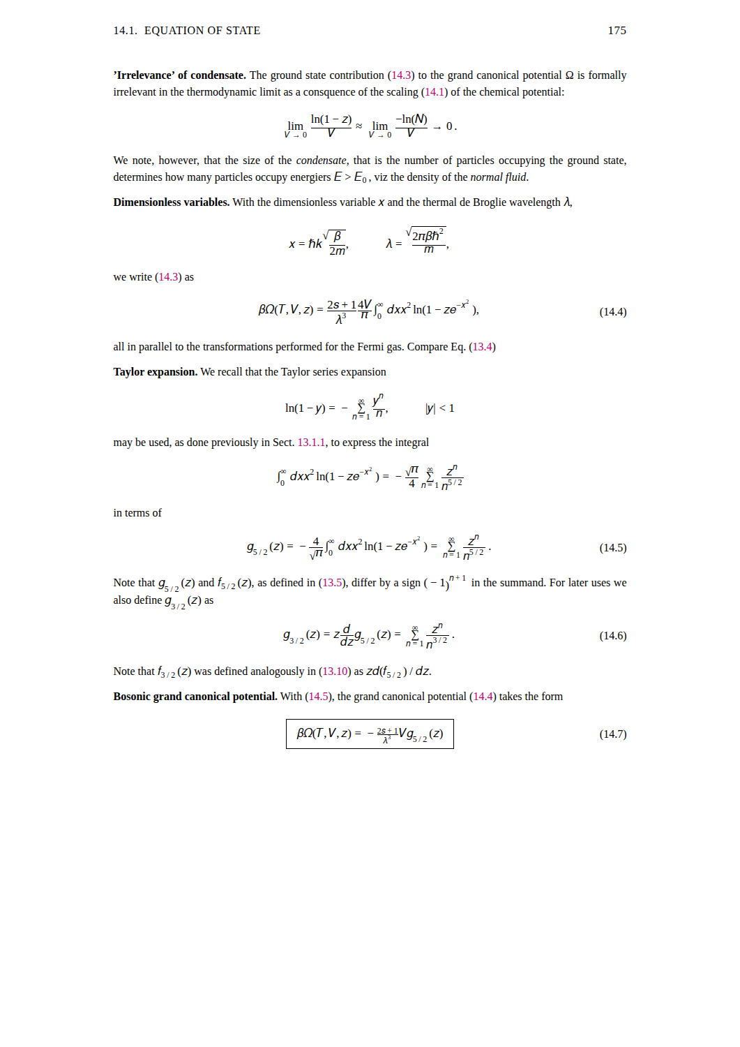14.1. EQUATION OF STATE 175
’Irrelevance’ of condensate. The ground state contribution (14.3) to the grand canonical potential Ω is formally irrelevant in the thermodynamic limit as a consquence of the scaling (14.1) of the chemical potential:
lim V→0 ln(1−z) V ≈ lim V→0 −ln(N) V → 0 .
We note, however, that the size of the condensate, that is the number of particles occupying the ground state, determines how many particles occupy energiers E>E0, viz the density of the normal fluid.
Dimensionless variables. With the dimensionless variable x and the thermal de Broglie wavelength λ,
x=ℏk β2m , λ= 2πβℏ2m ,
we write (14.3) as
βΩ(T,V,z) = 2s+1λ3 4Vπ ∫0∞ dx x2 ln (1−ze−x2) , (14.4)
all in parallel to the transformations performed for the Fermi gas. Compare Eq. (13.4)
Taylor expansion. We recall that the Taylor series expansion
ln(1−y) = − ∑ n=1 ∞ ynn , |y| <1
may be used, as done previously in Sect. 13.1.1, to express the integral
∫0∞ dx x2 ln (1−ze−x2) = − π4 ∑ n=1 ∞ znn5/2
in terms of
g5/2 (z) = − 4π ∫0∞ dx x2 ln (1−ze−x2) = ∑ n=1 ∞ znn5/2 . (14.5)
Note that g5/2(z) and f5/2(z), as defined in (13.5), differ by a sign (−1)n+1 in the summand. For later uses we also define g3/2(z) as
g3/2 (z) = z ddz g5/2 (z) = ∑ n=1 ∞ znn3/2 . (14.6)
Note that f3/2(z) was defined analogously in (13.10) as zd(f5/2)/dz.
Bosonic grand canonical potential. With (14.5), the grand canonical potential (14.4) takes the form
βΩ(T,V,z) = − 2s+1λ3 V g5/2 (z) (14.7)